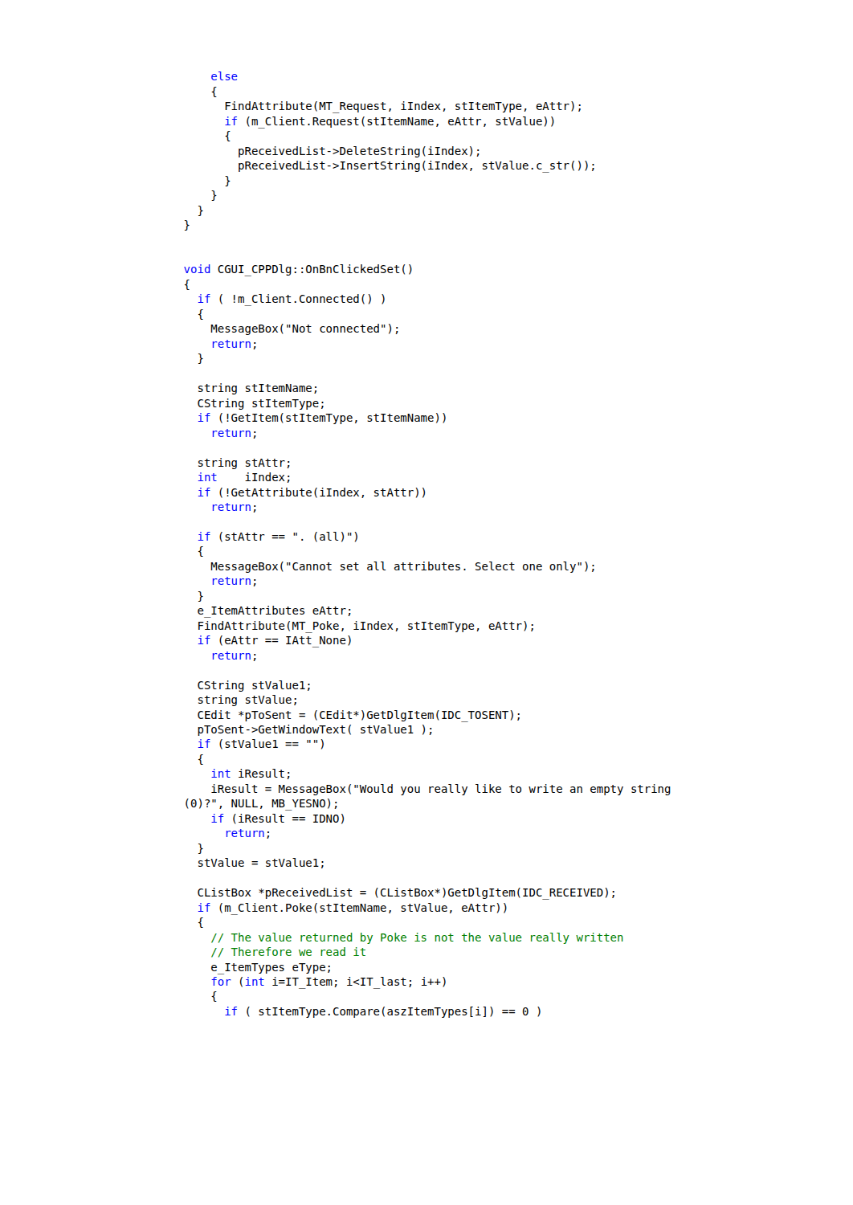else
    {
      FindAttribute(MT_Request, iIndex, stItemType, eAttr);
      if (m_Client.Request(stItemName, eAttr, stValue))
      {
        pReceivedList->DeleteString(iIndex);
        pReceivedList->InsertString(iIndex, stValue.c_str());
      }
    }
  }
}


void CGUI_CPPDlg::OnBnClickedSet()
{
  if ( !m_Client.Connected() )
  {
    MessageBox("Not connected");
    return;
  }

  string stItemName;
  CString stItemType;
  if (!GetItem(stItemType, stItemName))
    return;

  string stAttr;
  int    iIndex;
  if (!GetAttribute(iIndex, stAttr))
    return;

  if (stAttr == ". (all)")
  {
    MessageBox("Cannot set all attributes. Select one only");
    return;
  }
  e_ItemAttributes eAttr;
  FindAttribute(MT_Poke, iIndex, stItemType, eAttr);
  if (eAttr == IAtt_None)
    return;

  CString stValue1;
  string stValue;
  CEdit *pToSent = (CEdit*)GetDlgItem(IDC_TOSENT);
  pToSent->GetWindowText( stValue1 );
  if (stValue1 == "")
  {
    int iResult;
    iResult = MessageBox("Would you really like to write an empty string
(0)?", NULL, MB_YESNO);
    if (iResult == IDNO)
      return;
  }
  stValue = stValue1;

  CListBox *pReceivedList = (CListBox*)GetDlgItem(IDC_RECEIVED);
  if (m_Client.Poke(stItemName, stValue, eAttr))
  {
    // The value returned by Poke is not the value really written
    // Therefore we read it
    e_ItemTypes eType;
    for (int i=IT_Item; i<IT_last; i++)
    {
      if ( stItemType.Compare(aszItemTypes[i]) == 0 )